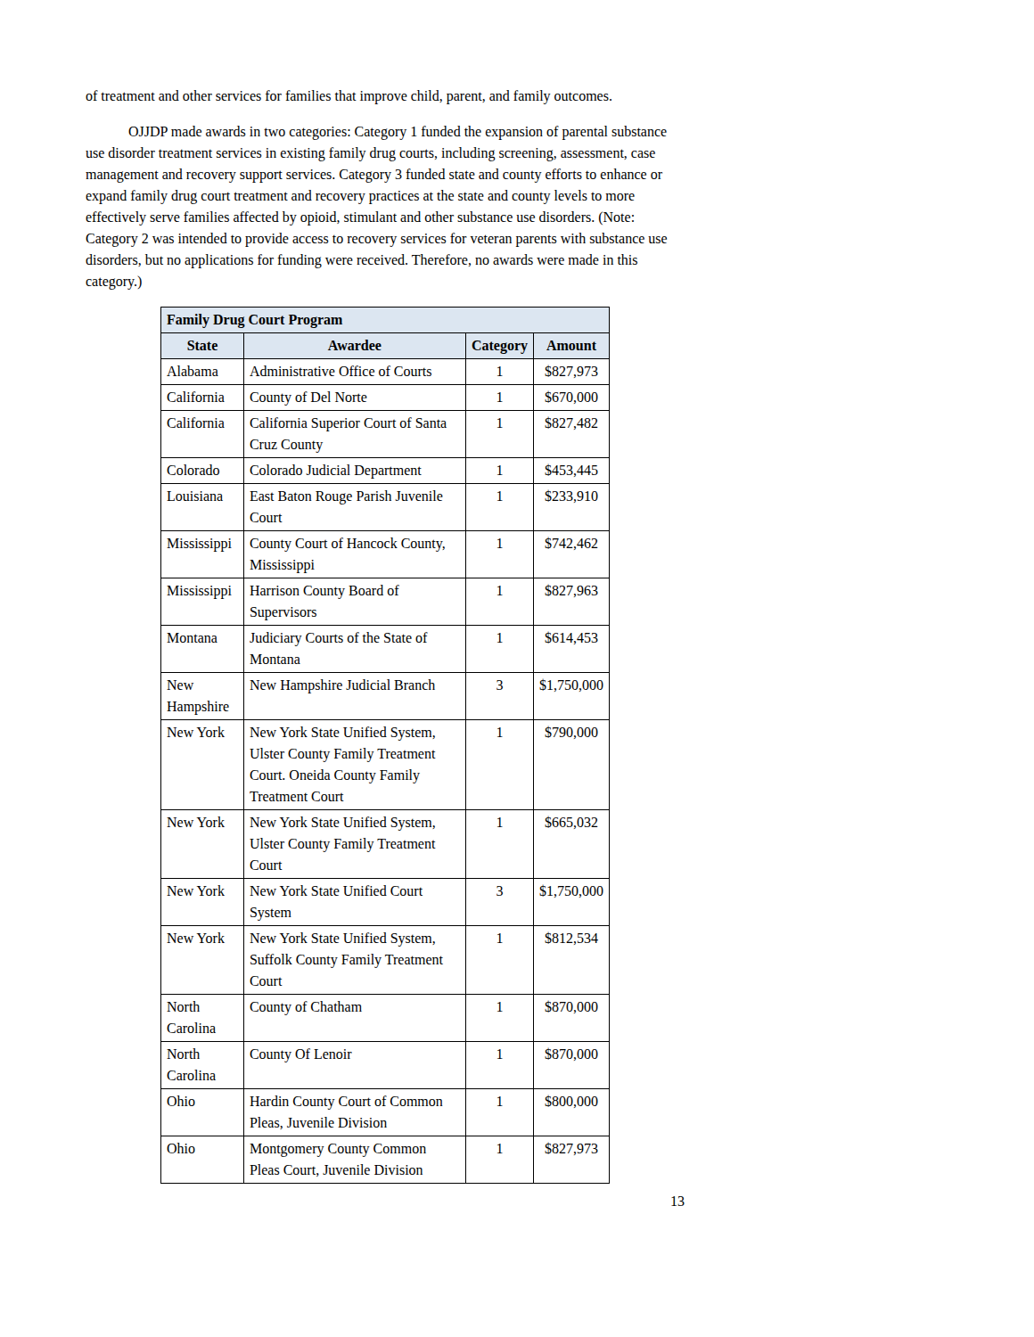of treatment and other services for families that improve child, parent, and family outcomes.
OJJDP made awards in two categories: Category 1 funded the expansion of parental substance use disorder treatment services in existing family drug courts, including screening, assessment, case management and recovery support services. Category 3 funded state and county efforts to enhance or expand family drug court treatment and recovery practices at the state and county levels to more effectively serve families affected by opioid, stimulant and other substance use disorders. (Note: Category 2 was intended to provide access to recovery services for veteran parents with substance use disorders, but no applications for funding were received. Therefore, no awards were made in this category.)
Family Drug Court Program
| State | Awardee | Category | Amount |
| --- | --- | --- | --- |
| Alabama | Administrative Office of Courts | 1 | $827,973 |
| California | County of Del Norte | 1 | $670,000 |
| California | California Superior Court of Santa Cruz County | 1 | $827,482 |
| Colorado | Colorado Judicial Department | 1 | $453,445 |
| Louisiana | East Baton Rouge Parish Juvenile Court | 1 | $233,910 |
| Mississippi | County Court of Hancock County, Mississippi | 1 | $742,462 |
| Mississippi | Harrison County Board of Supervisors | 1 | $827,963 |
| Montana | Judiciary Courts of the State of Montana | 1 | $614,453 |
| New Hampshire | New Hampshire Judicial Branch | 3 | $1,750,000 |
| New York | New York State Unified System, Ulster County Family Treatment Court. Oneida County Family Treatment Court | 1 | $790,000 |
| New York | New York State Unified System, Ulster County Family Treatment Court | 1 | $665,032 |
| New York | New York State Unified Court System | 3 | $1,750,000 |
| New York | New York State Unified System, Suffolk County Family Treatment Court | 1 | $812,534 |
| North Carolina | County of Chatham | 1 | $870,000 |
| North Carolina | County Of Lenoir | 1 | $870,000 |
| Ohio | Hardin County Court of Common Pleas, Juvenile Division | 1 | $800,000 |
| Ohio | Montgomery County Common Pleas Court, Juvenile Division | 1 | $827,973 |
13